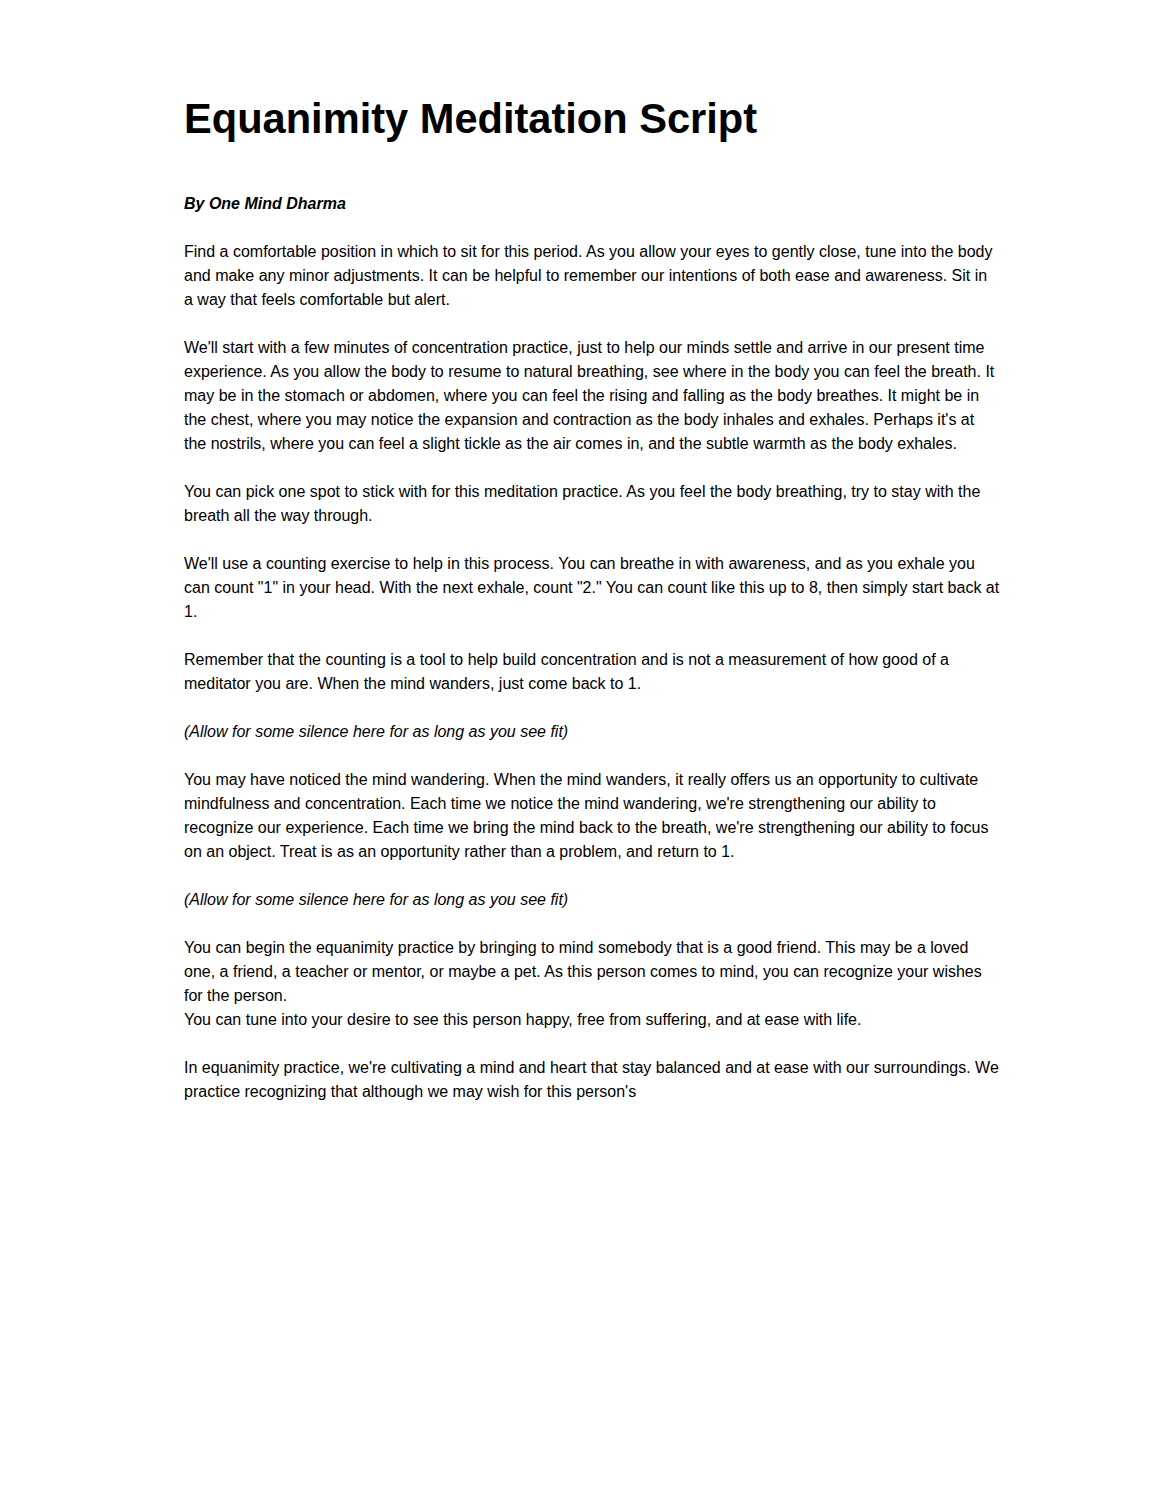Equanimity Meditation Script
By One Mind Dharma
Find a comfortable position in which to sit for this period. As you allow your eyes to gently close, tune into the body and make any minor adjustments. It can be helpful to remember our intentions of both ease and awareness. Sit in a way that feels comfortable but alert.
We'll start with a few minutes of concentration practice, just to help our minds settle and arrive in our present time experience. As you allow the body to resume to natural breathing, see where in the body you can feel the breath. It may be in the stomach or abdomen, where you can feel the rising and falling as the body breathes. It might be in the chest, where you may notice the expansion and contraction as the body inhales and exhales. Perhaps it's at the nostrils, where you can feel a slight tickle as the air comes in, and the subtle warmth as the body exhales.
You can pick one spot to stick with for this meditation practice. As you feel the body breathing, try to stay with the breath all the way through.
We'll use a counting exercise to help in this process. You can breathe in with awareness, and as you exhale you can count "1" in your head. With the next exhale, count "2." You can count like this up to 8, then simply start back at 1.
Remember that the counting is a tool to help build concentration and is not a measurement of how good of a meditator you are. When the mind wanders, just come back to 1.
(Allow for some silence here for as long as you see fit)
You may have noticed the mind wandering. When the mind wanders, it really offers us an opportunity to cultivate mindfulness and concentration. Each time we notice the mind wandering, we're strengthening our ability to recognize our experience. Each time we bring the mind back to the breath, we're strengthening our ability to focus on an object. Treat is as an opportunity rather than a problem, and return to 1.
(Allow for some silence here for as long as you see fit)
You can begin the equanimity practice by bringing to mind somebody that is a good friend. This may be a loved one, a friend, a teacher or mentor, or maybe a pet. As this person comes to mind, you can recognize your wishes for the person.
You can tune into your desire to see this person happy, free from suffering, and at ease with life.
In equanimity practice, we're cultivating a mind and heart that stay balanced and at ease with our surroundings. We practice recognizing that although we may wish for this person's